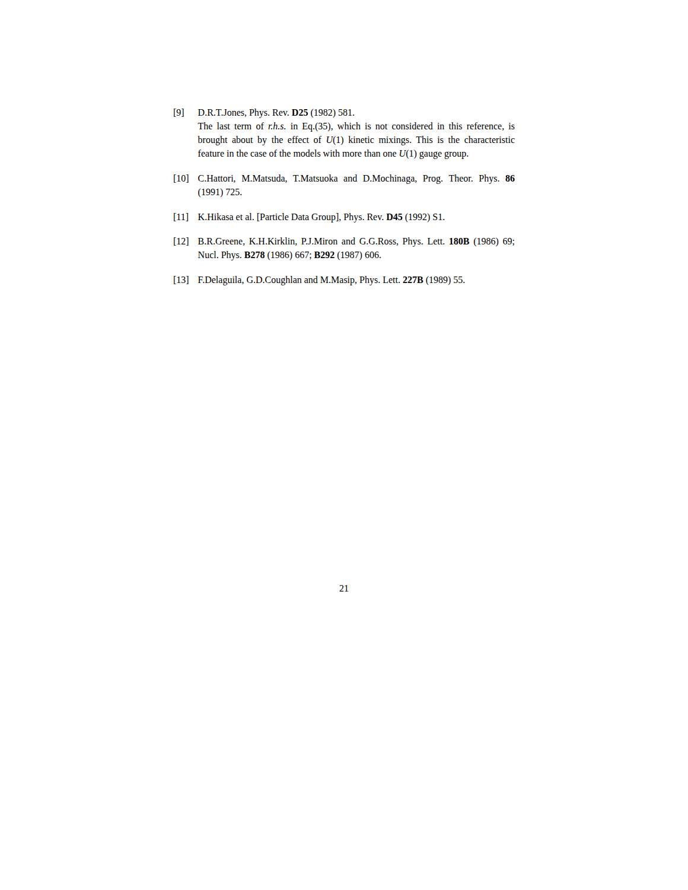[9] D.R.T.Jones, Phys. Rev. D25 (1982) 581.
The last term of r.h.s. in Eq.(35), which is not considered in this reference, is brought about by the effect of U(1) kinetic mixings. This is the characteristic feature in the case of the models with more than one U(1) gauge group.
[10] C.Hattori, M.Matsuda, T.Matsuoka and D.Mochinaga, Prog. Theor. Phys. 86 (1991) 725.
[11] K.Hikasa et al. [Particle Data Group], Phys. Rev. D45 (1992) S1.
[12] B.R.Greene, K.H.Kirklin, P.J.Miron and G.G.Ross, Phys. Lett. 180B (1986) 69; Nucl. Phys. B278 (1986) 667; B292 (1987) 606.
[13] F.Delaguila, G.D.Coughlan and M.Masip, Phys. Lett. 227B (1989) 55.
21